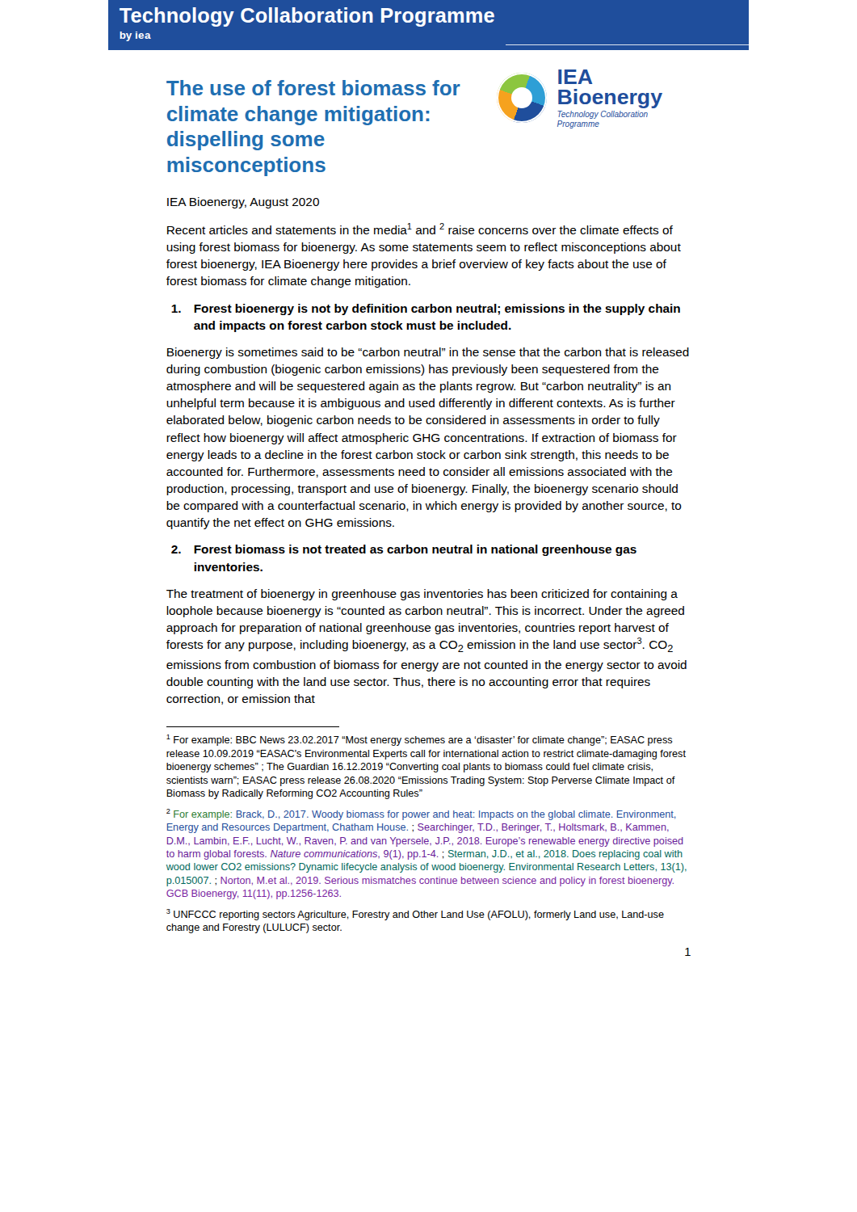Technology Collaboration Programme
by iea
IEA
Bioenergy
Technology Collaboration
Programme
The use of forest biomass for climate change mitigation: dispelling some misconceptions
IEA Bioenergy, August 2020
Recent articles and statements in the media1 and 2 raise concerns over the climate effects of using forest biomass for bioenergy. As some statements seem to reflect misconceptions about forest bioenergy, IEA Bioenergy here provides a brief overview of key facts about the use of forest biomass for climate change mitigation.
Forest bioenergy is not by definition carbon neutral; emissions in the supply chain and impacts on forest carbon stock must be included.
Bioenergy is sometimes said to be “carbon neutral” in the sense that the carbon that is released during combustion (biogenic carbon emissions) has previously been sequestered from the atmosphere and will be sequestered again as the plants regrow. But “carbon neutrality” is an unhelpful term because it is ambiguous and used differently in different contexts. As is further elaborated below, biogenic carbon needs to be considered in assessments in order to fully reflect how bioenergy will affect atmospheric GHG concentrations. If extraction of biomass for energy leads to a decline in the forest carbon stock or carbon sink strength, this needs to be accounted for. Furthermore, assessments need to consider all emissions associated with the production, processing, transport and use of bioenergy. Finally, the bioenergy scenario should be compared with a counterfactual scenario, in which energy is provided by another source, to quantify the net effect on GHG emissions.
Forest biomass is not treated as carbon neutral in national greenhouse gas inventories.
The treatment of bioenergy in greenhouse gas inventories has been criticized for containing a loophole because bioenergy is “counted as carbon neutral”. This is incorrect. Under the agreed approach for preparation of national greenhouse gas inventories, countries report harvest of forests for any purpose, including bioenergy, as a CO2 emission in the land use sector3. CO2 emissions from combustion of biomass for energy are not counted in the energy sector to avoid double counting with the land use sector. Thus, there is no accounting error that requires correction, or emission that
1 For example: BBC News 23.02.2017 “Most energy schemes are a ‘disaster’ for climate change”; EASAC press release 10.09.2019 “EASAC's Environmental Experts call for international action to restrict climate-damaging forest bioenergy schemes” ; The Guardian 16.12.2019 “Converting coal plants to biomass could fuel climate crisis, scientists warn”; EASAC press release 26.08.2020 “Emissions Trading System: Stop Perverse Climate Impact of Biomass by Radically Reforming CO2 Accounting Rules”
2 For example: Brack, D., 2017. Woody biomass for power and heat: Impacts on the global climate. Environment, Energy and Resources Department, Chatham House. ; Searchinger, T.D., Beringer, T., Holtsmark, B., Kammen, D.M., Lambin, E.F., Lucht, W., Raven, P. and van Ypersele, J.P., 2018. Europe’s renewable energy directive poised to harm global forests. Nature communications, 9(1), pp.1-4. ; Sterman, J.D., et al., 2018. Does replacing coal with wood lower CO2 emissions? Dynamic lifecycle analysis of wood bioenergy. Environmental Research Letters, 13(1), p.015007. ; Norton, M.et al., 2019. Serious mismatches continue between science and policy in forest bioenergy. GCB Bioenergy, 11(11), pp.1256-1263.
3 UNFCCC reporting sectors Agriculture, Forestry and Other Land Use (AFOLU), formerly Land use, Land-use change and Forestry (LULUCF) sector.
1